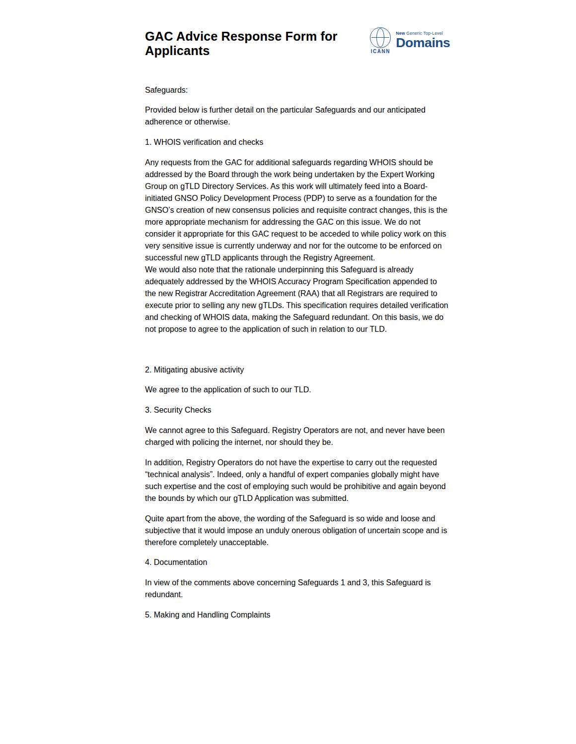GAC Advice Response Form for Applicants
ICANN
New Generic Top-Level
Domains
Safeguards:
Provided below is further detail on the particular Safeguards and our anticipated adherence or otherwise.
1. WHOIS verification and checks
Any requests from the GAC for additional safeguards regarding WHOIS should be addressed by the Board through the work being undertaken by the Expert Working Group on gTLD Directory Services. As this work will ultimately feed into a Board-initiated GNSO Policy Development Process (PDP) to serve as a foundation for the GNSO’s creation of new consensus policies and requisite contract changes, this is the more appropriate mechanism for addressing the GAC on this issue. We do not consider it appropriate for this GAC request to be acceded to while policy work on this very sensitive issue is currently underway and nor for the outcome to be enforced on successful new gTLD applicants through the Registry Agreement.
We would also note that the rationale underpinning this Safeguard is already adequately addressed by the WHOIS Accuracy Program Specification appended to the new Registrar Accreditation Agreement (RAA) that all Registrars are required to execute prior to selling any new gTLDs. This specification requires detailed verification and checking of WHOIS data, making the Safeguard redundant. On this basis, we do not propose to agree to the application of such in relation to our TLD.
2. Mitigating abusive activity
We agree to the application of such to our TLD.
3. Security Checks
We cannot agree to this Safeguard. Registry Operators are not, and never have been charged with policing the internet, nor should they be.
In addition, Registry Operators do not have the expertise to carry out the requested “technical analysis”. Indeed, only a handful of expert companies globally might have such expertise and the cost of employing such would be prohibitive and again beyond the bounds by which our gTLD Application was submitted.
Quite apart from the above, the wording of the Safeguard is so wide and loose and subjective that it would impose an unduly onerous obligation of uncertain scope and is therefore completely unacceptable.
4. Documentation
In view of the comments above concerning Safeguards 1 and 3, this Safeguard is redundant.
5. Making and Handling Complaints